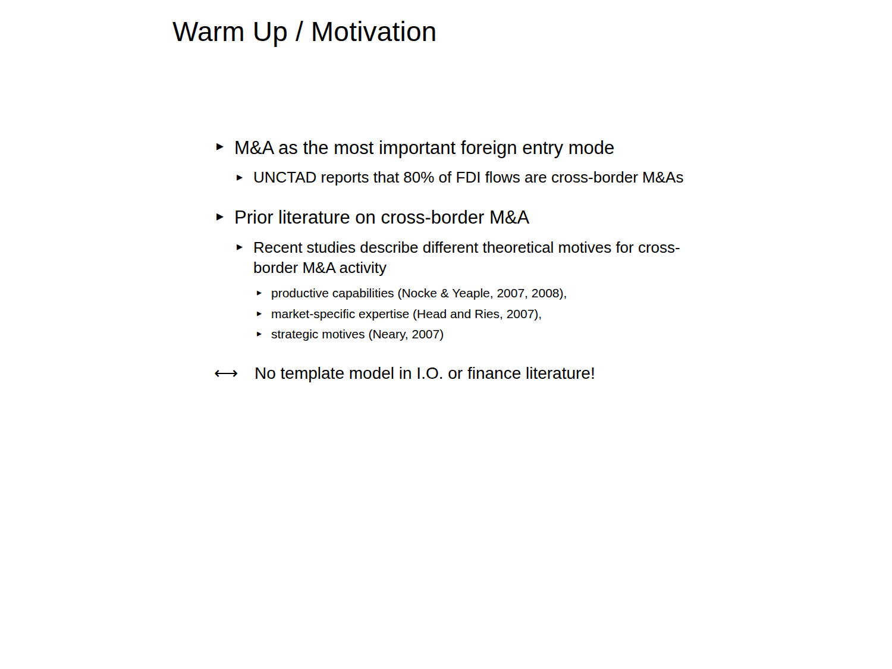Warm Up / Motivation
M&A as the most important foreign entry mode
UNCTAD reports that 80% of FDI flows are cross-border M&As
Prior literature on cross-border M&A
Recent studies describe different theoretical motives for cross-border M&A activity
productive capabilities (Nocke & Yeaple, 2007, 2008),
market-specific expertise (Head and Ries, 2007),
strategic motives (Neary, 2007)
⟷ No template model in I.O. or finance literature!